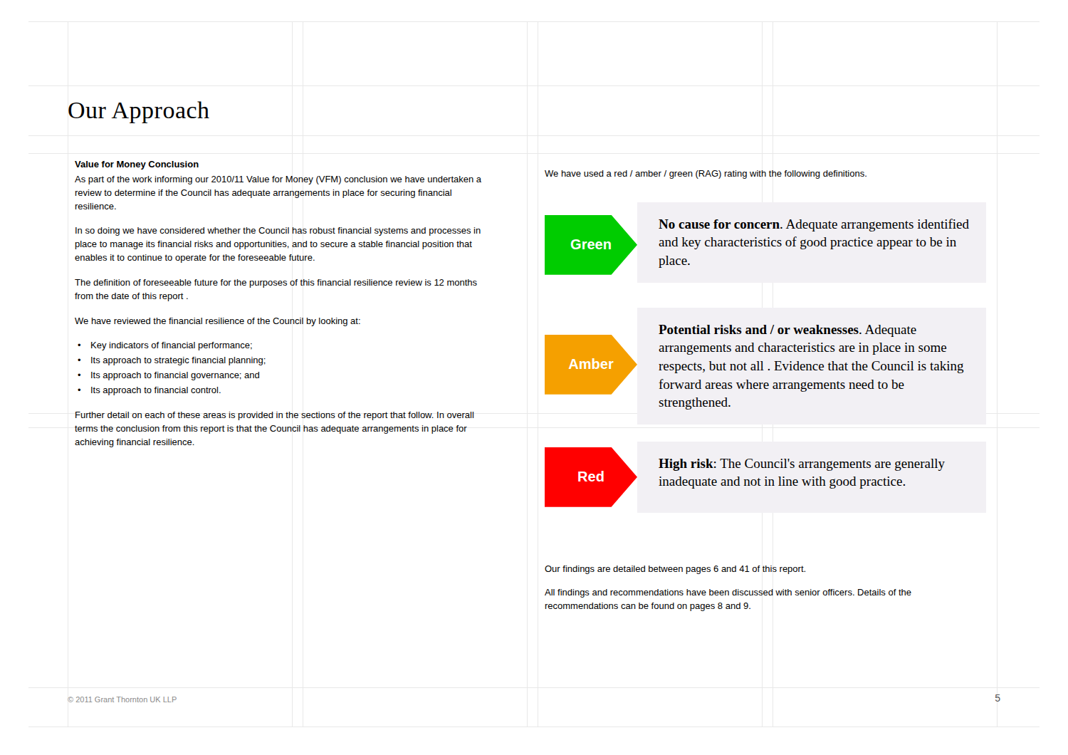Our Approach
Value for Money Conclusion
As part of the work informing our 2010/11 Value for Money (VFM) conclusion we have undertaken a review to determine if the Council has adequate arrangements in place for securing financial resilience.
In so doing we have considered whether the Council has robust financial systems and processes in place to manage its financial risks and opportunities, and to secure a stable financial position that enables it to continue to operate for the foreseeable future.
The definition of foreseeable future for the purposes of this financial resilience review is 12 months from the date of this report .
We have reviewed the financial resilience of the Council by looking at:
Key indicators of financial performance;
Its approach to strategic financial planning;
Its approach to financial governance; and
Its approach to financial control.
Further detail on each of these areas is provided in the sections of the report that follow. In overall terms the conclusion from this report is that the Council has adequate arrangements in place for achieving financial resilience.
We have used a red / amber / green (RAG) rating with the following definitions.
Green
No cause for concern. Adequate arrangements identified and key characteristics of good practice appear to be in place.
Amber
Potential risks and / or weaknesses. Adequate arrangements and characteristics are in place in some respects, but not all . Evidence that the Council is taking forward areas where arrangements need to be strengthened.
Red
High risk: The Council's arrangements are generally inadequate and not in line with good practice.
Our findings are detailed between pages 6 and 41 of this report.
All findings and recommendations have been discussed with senior officers. Details of the recommendations can be found on pages 8 and 9.
© 2011 Grant Thornton UK LLP
5